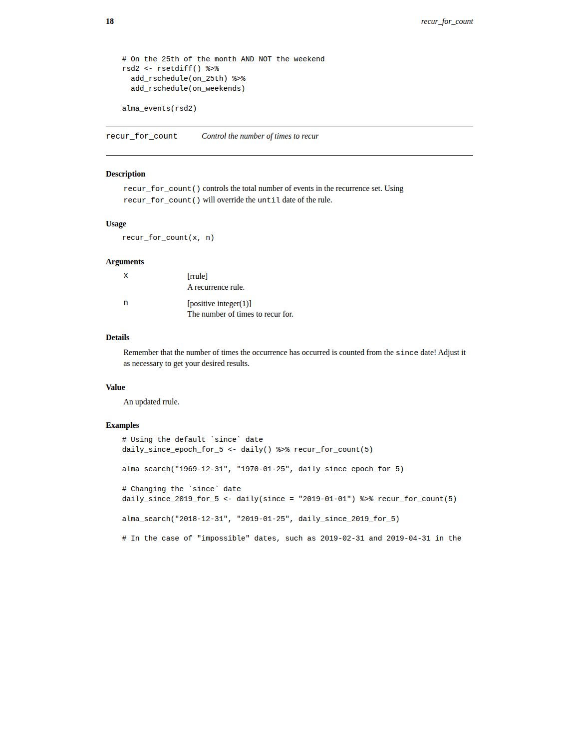18 recur_for_count
# On the 25th of the month AND NOT the weekend
rsd2 <- rsetdiff() %>%
  add_rschedule(on_25th) %>%
  add_rschedule(on_weekends)

alma_events(rsd2)
recur_for_count Control the number of times to recur
Description
recur_for_count() controls the total number of events in the recurrence set. Using recur_for_count() will override the until date of the rule.
Usage
recur_for_count(x, n)
Arguments
x
[rrule] A recurrence rule.
n
[positive integer(1)] The number of times to recur for.
Details
Remember that the number of times the occurrence has occurred is counted from the since date! Adjust it as necessary to get your desired results.
Value
An updated rrule.
Examples
# Using the default `since` date
daily_since_epoch_for_5 <- daily() %>% recur_for_count(5)

alma_search("1969-12-31", "1970-01-25", daily_since_epoch_for_5)

# Changing the `since` date
daily_since_2019_for_5 <- daily(since = "2019-01-01") %>% recur_for_count(5)

alma_search("2018-12-31", "2019-01-25", daily_since_2019_for_5)

# In the case of "impossible" dates, such as 2019-02-31 and 2019-04-31 in the